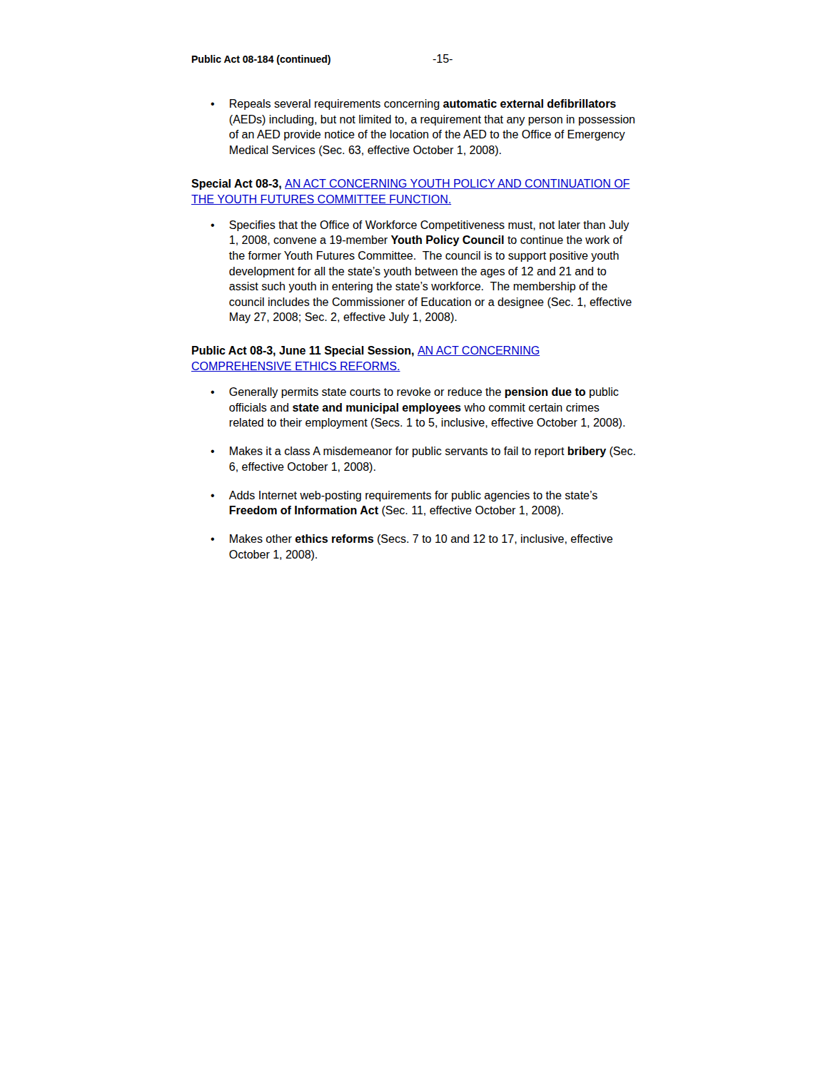Public Act 08-184 (continued)
-15-
Repeals several requirements concerning automatic external defibrillators (AEDs) including, but not limited to, a requirement that any person in possession of an AED provide notice of the location of the AED to the Office of Emergency Medical Services (Sec. 63, effective October 1, 2008).
Special Act 08-3, AN ACT CONCERNING YOUTH POLICY AND CONTINUATION OF THE YOUTH FUTURES COMMITTEE FUNCTION.
Specifies that the Office of Workforce Competitiveness must, not later than July 1, 2008, convene a 19-member Youth Policy Council to continue the work of the former Youth Futures Committee. The council is to support positive youth development for all the state’s youth between the ages of 12 and 21 and to assist such youth in entering the state’s workforce. The membership of the council includes the Commissioner of Education or a designee (Sec. 1, effective May 27, 2008; Sec. 2, effective July 1, 2008).
Public Act 08-3, June 11 Special Session, AN ACT CONCERNING COMPREHENSIVE ETHICS REFORMS.
Generally permits state courts to revoke or reduce the pension due to public officials and state and municipal employees who commit certain crimes related to their employment (Secs. 1 to 5, inclusive, effective October 1, 2008).
Makes it a class A misdemeanor for public servants to fail to report bribery (Sec. 6, effective October 1, 2008).
Adds Internet web-posting requirements for public agencies to the state’s Freedom of Information Act (Sec. 11, effective October 1, 2008).
Makes other ethics reforms (Secs. 7 to 10 and 12 to 17, inclusive, effective October 1, 2008).